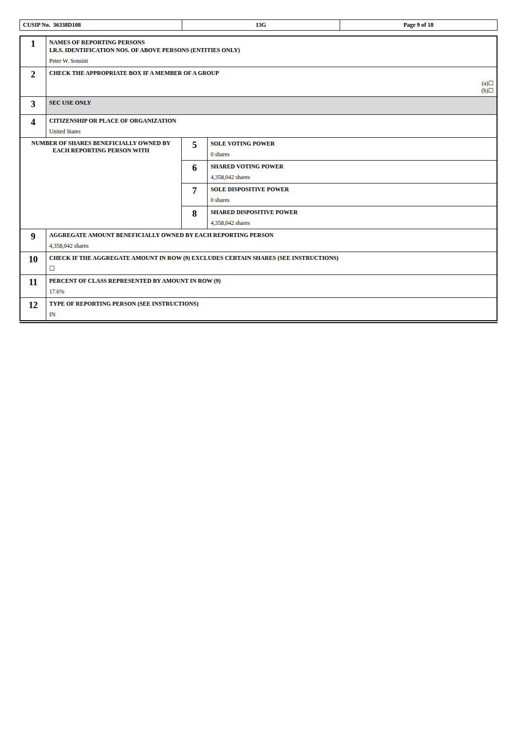| CUSIP No. 36338D108 | 13G | Page 9 of 18 |
| 1 | NAMES OF REPORTING PERSONS I.R.S. IDENTIFICATION NOS. OF ABOVE PERSONS (ENTITIES ONLY) Peter W. Sonsini |
| 2 | CHECK THE APPROPRIATE BOX IF A MEMBER OF A GROUP (a) ☐ (b) ☐ |
| 3 | SEC USE ONLY |
| 4 | CITIZENSHIP OR PLACE OF ORGANIZATION United States |
| NUMBER OF SHARES BENEFICIALLY OWNED BY EACH REPORTING PERSON WITH | 5 | SOLE VOTING POWER 0 shares |
| 6 | SHARED VOTING POWER 4,358,042 shares |
| 7 | SOLE DISPOSITIVE POWER 0 shares |
| 8 | SHARED DISPOSITIVE POWER 4,358,042 shares |
| 9 | AGGREGATE AMOUNT BENEFICIALLY OWNED BY EACH REPORTING PERSON 4,358,042 shares |
| 10 | CHECK IF THE AGGREGATE AMOUNT IN ROW (9) EXCLUDES CERTAIN SHARES (SEE INSTRUCTIONS) ☐ |
| 11 | PERCENT OF CLASS REPRESENTED BY AMOUNT IN ROW (9) 17.6% |
| 12 | TYPE OF REPORTING PERSON (SEE INSTRUCTIONS) IN |